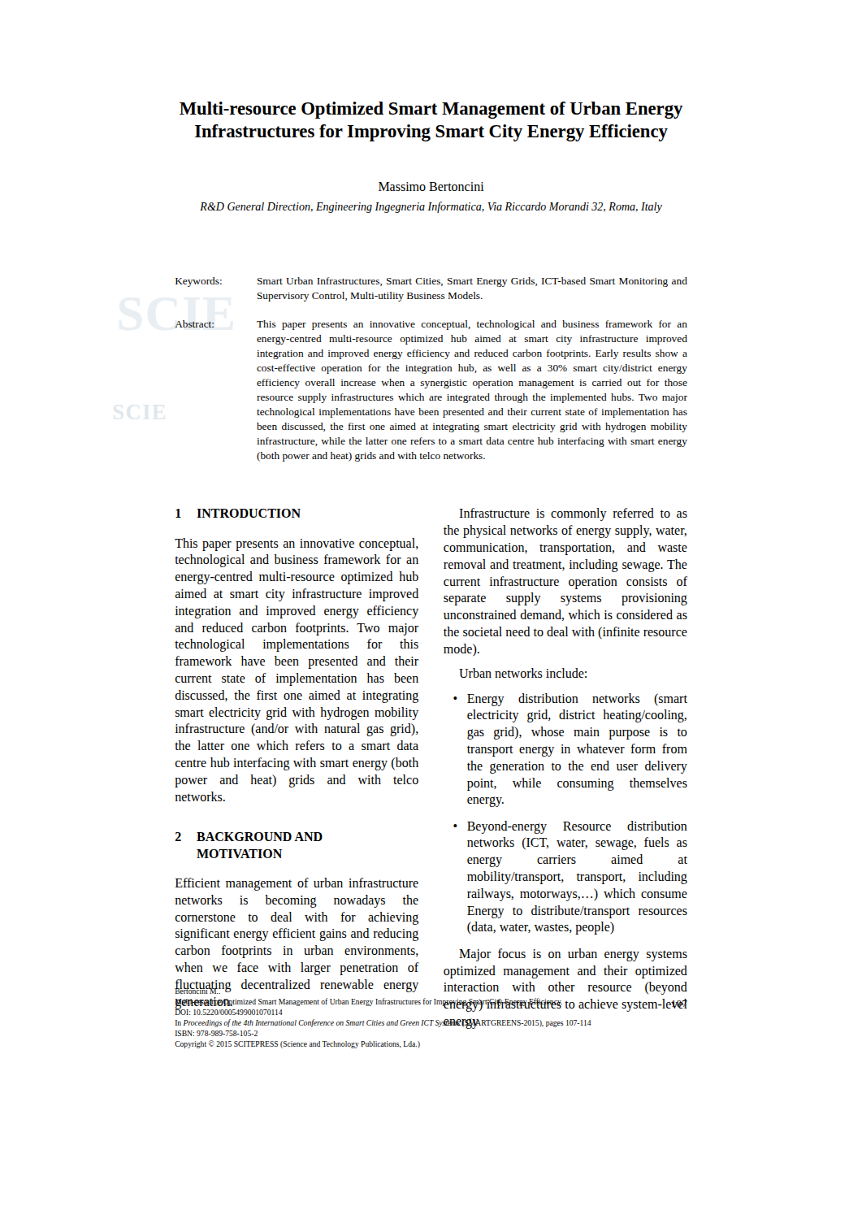SCIE
SCIE
Multi-resource Optimized Smart Management of Urban Energy
Infrastructures for Improving Smart City Energy Efficiency
Massimo Bertoncini
R&D General Direction, Engineering Ingegneria Informatica, Via Riccardo Morandi 32, Roma, Italy
Keywords:
Smart Urban Infrastructures, Smart Cities, Smart Energy Grids, ICT-based Smart Monitoring and Supervisory Control, Multi-utility Business Models.
Abstract:
This paper presents an innovative conceptual, technological and business framework for an energy-centred multi-resource optimized hub aimed at smart city infrastructure improved integration and improved energy efficiency and reduced carbon footprints. Early results show a cost-effective operation for the integration hub, as well as a 30% smart city/district energy efficiency overall increase when a synergistic operation management is carried out for those resource supply infrastructures which are integrated through the implemented hubs. Two major technological implementations have been presented and their current state of implementation has been discussed, the first one aimed at integrating smart electricity grid with hydrogen mobility infrastructure, while the latter one refers to a smart data centre hub interfacing with smart energy (both power and heat) grids and with telco networks.
1 INTRODUCTION
This paper presents an innovative conceptual, technological and business framework for an energy-centred multi-resource optimized hub aimed at smart city infrastructure improved integration and improved energy efficiency and reduced carbon footprints. Two major technological implementations for this framework have been presented and their current state of implementation has been discussed, the first one aimed at integrating smart electricity grid with hydrogen mobility infrastructure (and/or with natural gas grid), the latter one which refers to a smart data centre hub interfacing with smart energy (both power and heat) grids and with telco networks.
2 BACKGROUND AND
MOTIVATION
Efficient management of urban infrastructure networks is becoming nowadays the cornerstone to deal with for achieving significant energy efficient gains and reducing carbon footprints in urban environments, when we face with larger penetration of fluctuating decentralized renewable energy generation.
Infrastructure is commonly referred to as the physical networks of energy supply, water, communication, transportation, and waste removal and treatment, including sewage. The current infrastructure operation consists of separate supply systems provisioning unconstrained demand, which is considered as the societal need to deal with (infinite resource mode).
Urban networks include:
Energy distribution networks (smart electricity grid, district heating/cooling, gas grid), whose main purpose is to transport energy in whatever form from the generation to the end user delivery point, while consuming themselves energy.
Beyond-energy Resource distribution networks (ICT, water, sewage, fuels as energy carriers aimed at mobility/transport, transport, including railways, motorways,…) which consume Energy to distribute/transport resources (data, water, wastes, people)
Major focus is on urban energy systems optimized management and their optimized interaction with other resource (beyond energy) infrastructures to achieve system-level energy
107
Bertoncini M..
Multi-resource Optimized Smart Management of Urban Energy Infrastructures for Improving Smart City Energy Efficiency.
DOI: 10.5220/0005499001070114
In Proceedings of the 4th International Conference on Smart Cities and Green ICT Systems (SMARTGREENS-2015), pages 107-114
ISBN: 978-989-758-105-2
Copyright © 2015 SCITEPRESS (Science and Technology Publications, Lda.)